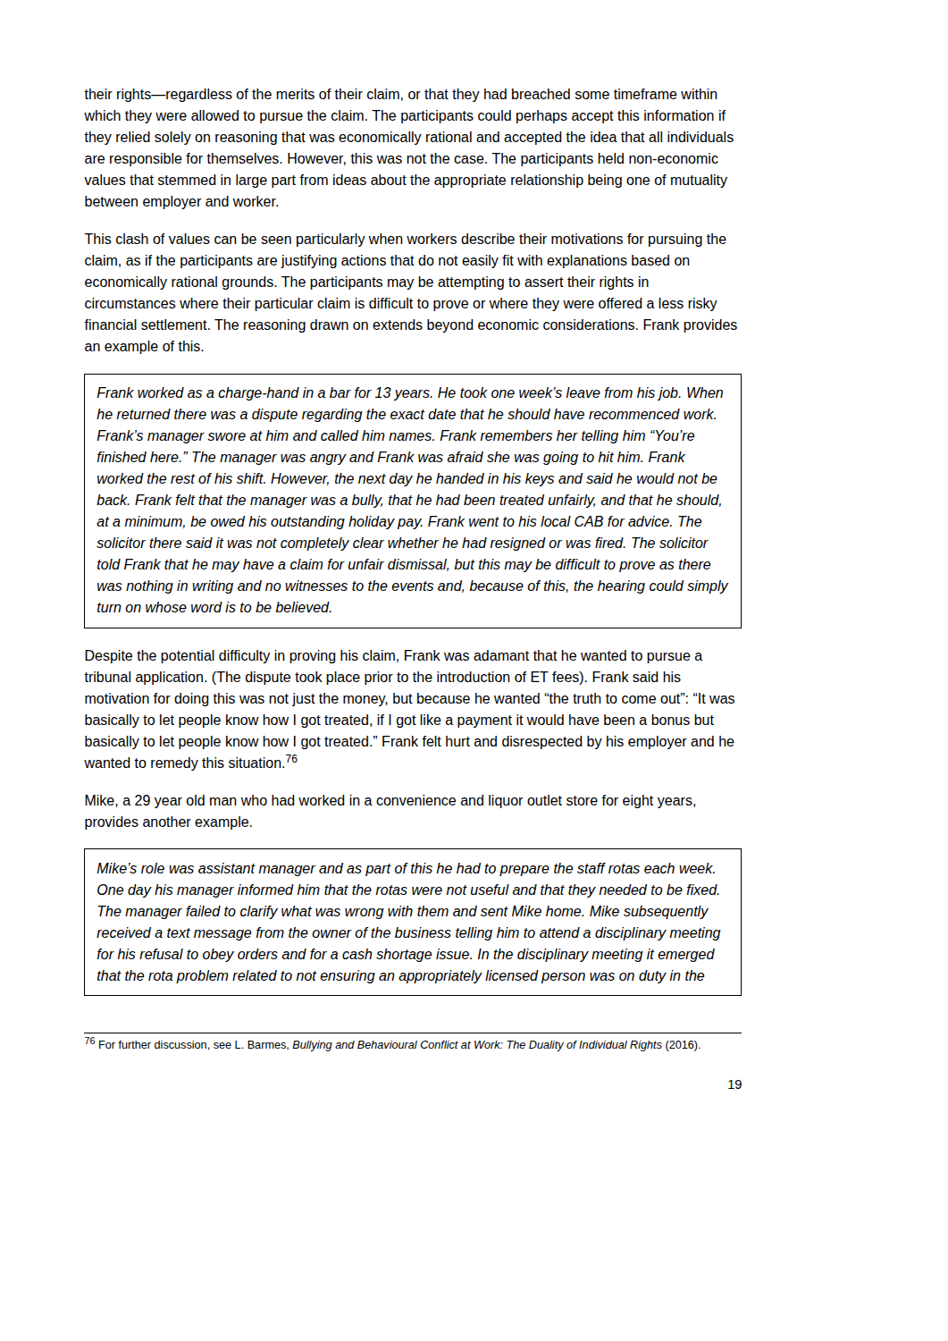their rights—regardless of the merits of their claim, or that they had breached some timeframe within which they were allowed to pursue the claim. The participants could perhaps accept this information if they relied solely on reasoning that was economically rational and accepted the idea that all individuals are responsible for themselves. However, this was not the case. The participants held non-economic values that stemmed in large part from ideas about the appropriate relationship being one of mutuality between employer and worker.
This clash of values can be seen particularly when workers describe their motivations for pursuing the claim, as if the participants are justifying actions that do not easily fit with explanations based on economically rational grounds. The participants may be attempting to assert their rights in circumstances where their particular claim is difficult to prove or where they were offered a less risky financial settlement. The reasoning drawn on extends beyond economic considerations. Frank provides an example of this.
Frank worked as a charge-hand in a bar for 13 years. He took one week’s leave from his job. When he returned there was a dispute regarding the exact date that he should have recommenced work. Frank’s manager swore at him and called him names. Frank remembers her telling him “You’re finished here.” The manager was angry and Frank was afraid she was going to hit him. Frank worked the rest of his shift. However, the next day he handed in his keys and said he would not be back. Frank felt that the manager was a bully, that he had been treated unfairly, and that he should, at a minimum, be owed his outstanding holiday pay. Frank went to his local CAB for advice. The solicitor there said it was not completely clear whether he had resigned or was fired. The solicitor told Frank that he may have a claim for unfair dismissal, but this may be difficult to prove as there was nothing in writing and no witnesses to the events and, because of this, the hearing could simply turn on whose word is to be believed.
Despite the potential difficulty in proving his claim, Frank was adamant that he wanted to pursue a tribunal application. (The dispute took place prior to the introduction of ET fees). Frank said his motivation for doing this was not just the money, but because he wanted “the truth to come out”: “It was basically to let people know how I got treated, if I got like a payment it would have been a bonus but basically to let people know how I got treated.” Frank felt hurt and disrespected by his employer and he wanted to remedy this situation.76
Mike, a 29 year old man who had worked in a convenience and liquor outlet store for eight years, provides another example.
Mike’s role was assistant manager and as part of this he had to prepare the staff rotas each week. One day his manager informed him that the rotas were not useful and that they needed to be fixed. The manager failed to clarify what was wrong with them and sent Mike home. Mike subsequently received a text message from the owner of the business telling him to attend a disciplinary meeting for his refusal to obey orders and for a cash shortage issue. In the disciplinary meeting it emerged that the rota problem related to not ensuring an appropriately licensed person was on duty in the
76 For further discussion, see L. Barmes, Bullying and Behavioural Conflict at Work: The Duality of Individual Rights (2016).
19